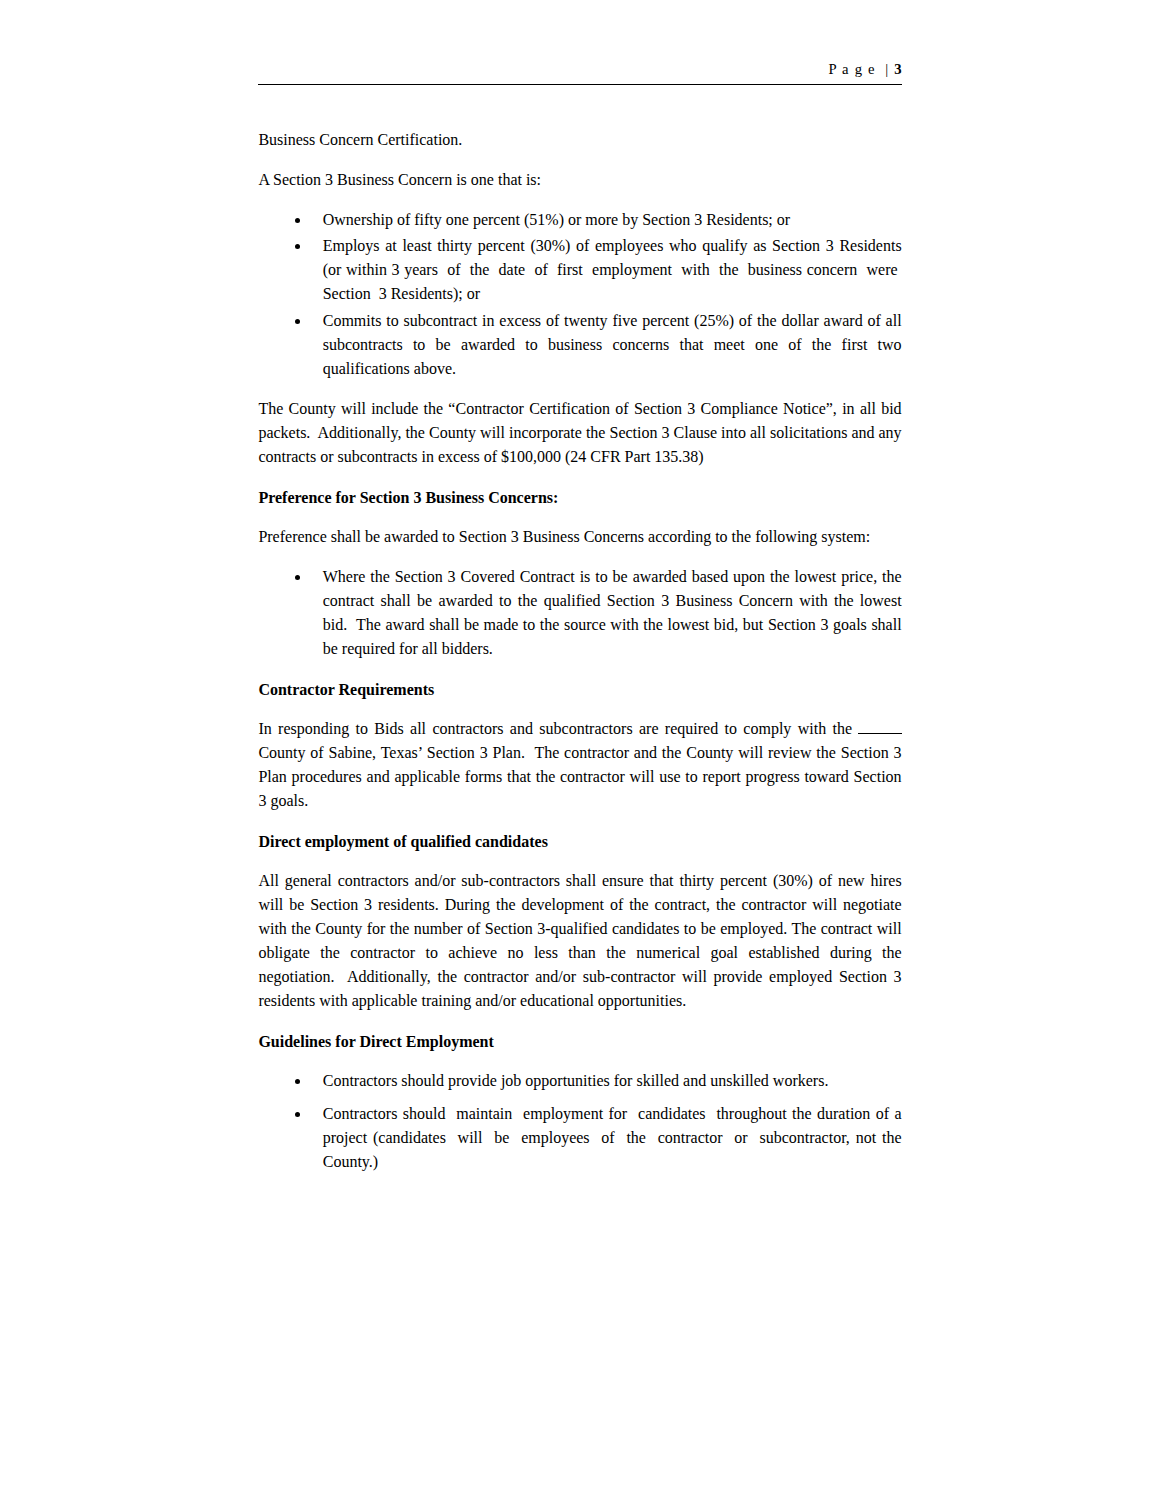P a g e | 3
Business Concern Certification.
A Section 3 Business Concern is one that is:
Ownership of fifty one percent (51%) or more by Section 3 Residents; or
Employs at least thirty percent (30%) of employees who qualify as Section 3 Residents (or within 3 years of the date of first employment with the business concern were Section 3 Residents); or
Commits to subcontract in excess of twenty five percent (25%) of the dollar award of all subcontracts to be awarded to business concerns that meet one of the first two qualifications above.
The County will include the “Contractor Certification of Section 3 Compliance Notice”, in all bid packets. Additionally, the County will incorporate the Section 3 Clause into all solicitations and any contracts or subcontracts in excess of $100,000 (24 CFR Part 135.38)
Preference for Section 3 Business Concerns:
Preference shall be awarded to Section 3 Business Concerns according to the following system:
Where the Section 3 Covered Contract is to be awarded based upon the lowest price, the contract shall be awarded to the qualified Section 3 Business Concern with the lowest bid. The award shall be made to the source with the lowest bid, but Section 3 goals shall be required for all bidders.
Contractor Requirements
In responding to Bids all contractors and subcontractors are required to comply with the County of Sabine, Texas’ Section 3 Plan. The contractor and the County will review the Section 3 Plan procedures and applicable forms that the contractor will use to report progress toward Section 3 goals.
Direct employment of qualified candidates
All general contractors and/or sub-contractors shall ensure that thirty percent (30%) of new hires will be Section 3 residents. During the development of the contract, the contractor will negotiate with the County for the number of Section 3-qualified candidates to be employed. The contract will obligate the contractor to achieve no less than the numerical goal established during the negotiation. Additionally, the contractor and/or sub-contractor will provide employed Section 3 residents with applicable training and/or educational opportunities.
Guidelines for Direct Employment
Contractors should provide job opportunities for skilled and unskilled workers.
Contractors should maintain employment for candidates throughout the duration of a project (candidates will be employees of the contractor or subcontractor, not the County.)